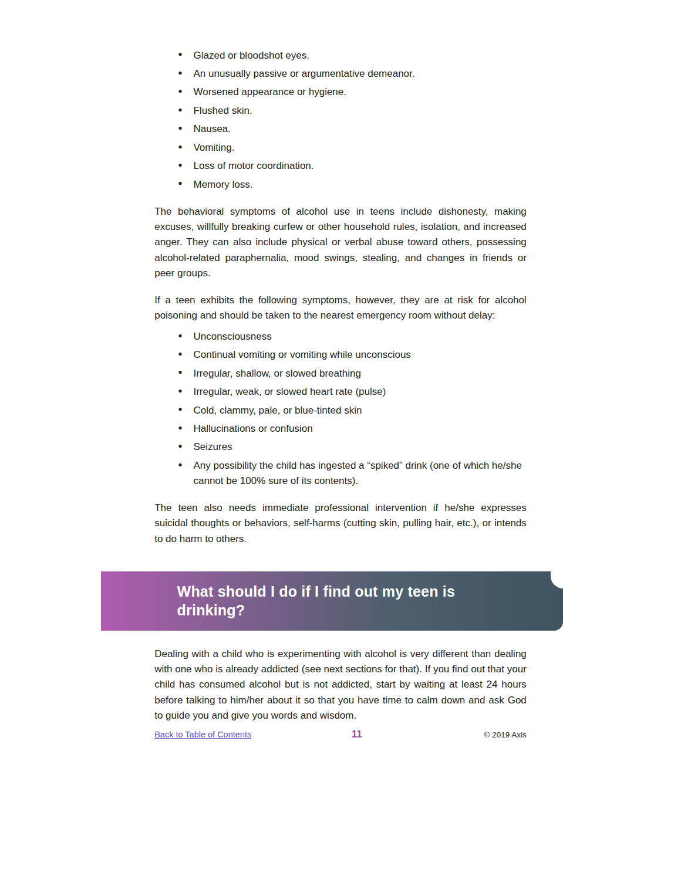Glazed or bloodshot eyes.
An unusually passive or argumentative demeanor.
Worsened appearance or hygiene.
Flushed skin.
Nausea.
Vomiting.
Loss of motor coordination.
Memory loss.
The behavioral symptoms of alcohol use in teens include dishonesty, making excuses, willfully breaking curfew or other household rules, isolation, and increased anger. They can also include physical or verbal abuse toward others, possessing alcohol-related paraphernalia, mood swings, stealing, and changes in friends or peer groups.
If a teen exhibits the following symptoms, however, they are at risk for alcohol poisoning and should be taken to the nearest emergency room without delay:
Unconsciousness
Continual vomiting or vomiting while unconscious
Irregular, shallow, or slowed breathing
Irregular, weak, or slowed heart rate (pulse)
Cold, clammy, pale, or blue-tinted skin
Hallucinations or confusion
Seizures
Any possibility the child has ingested a “spiked” drink (one of which he/she cannot be 100% sure of its contents).
The teen also needs immediate professional intervention if he/she expresses suicidal thoughts or behaviors, self-harms (cutting skin, pulling hair, etc.), or intends to do harm to others.
What should I do if I find out my teen is
drinking?
Dealing with a child who is experimenting with alcohol is very different than dealing with one who is already addicted (see next sections for that). If you find out that your child has consumed alcohol but is not addicted, start by waiting at least 24 hours before talking to him/her about it so that you have time to calm down and ask God to guide you and give you words and wisdom.
Back to Table of Contents 11 © 2019 Axis